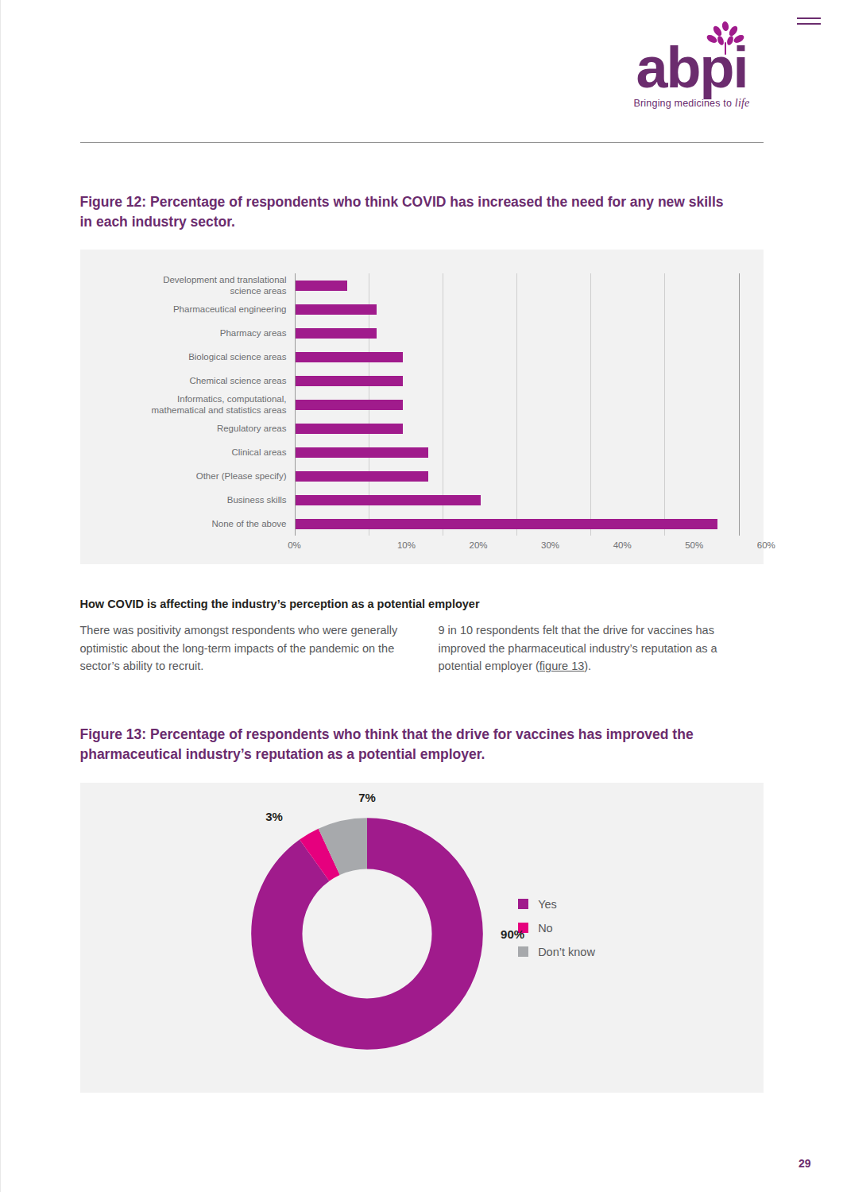abpi
Bringing medicines to life
Figure 12: Percentage of respondents who think COVID has increased the need for any new skills in each industry sector.
Development and translational
science areas
Pharmaceutical engineering
Pharmacy areas
Biological science areas
Chemical science areas
Informatics, computational,
mathematical and statistics areas
Regulatory areas
Clinical areas
Other (Please specify)
Business skills
None of the above
0% 10% 20% 30% 40% 50% 60%
How COVID is affecting the industry’s perception as a potential employer
There was positivity amongst respondents who were generally optimistic about the long-term impacts of the pandemic on the sector’s ability to recruit.
9 in 10 respondents felt that the drive for vaccines has improved the pharmaceutical industry’s reputation as a potential employer (figure 13).
Figure 13: Percentage of respondents who think that the drive for vaccines has improved the pharmaceutical industry’s reputation as a potential employer.
90%
7%
3%
Yes
No
Don’t know
29